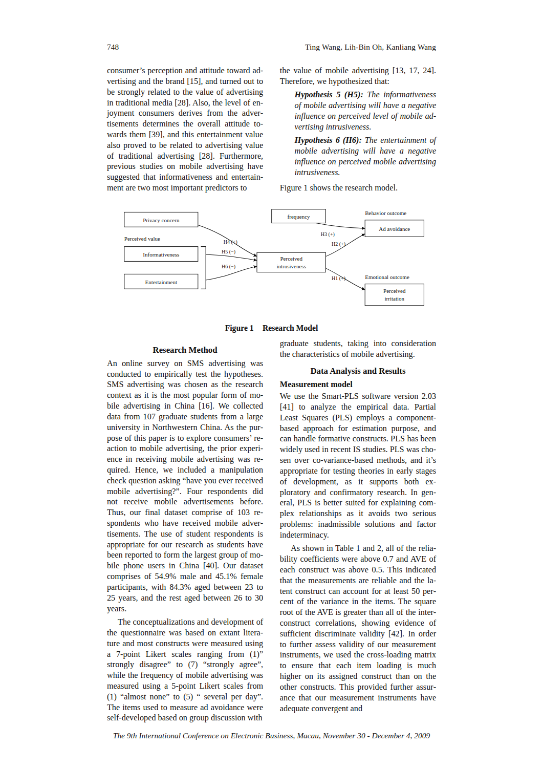748
Ting Wang, Lih-Bin Oh, Kanliang Wang
consumer’s perception and attitude toward advertising and the brand [15], and turned out to be strongly related to the value of advertising in traditional media [28]. Also, the level of enjoyment consumers derives from the advertisements determines the overall attitude towards them [39], and this entertainment value also proved to be related to advertising value of traditional advertising [28]. Furthermore, previous studies on mobile advertising have suggested that informativeness and entertainment are two most important predictors to
the value of mobile advertising [13, 17, 24]. Therefore, we hypothesized that:
Hypothesis 5 (H5): The informativeness of mobile advertising will have a negative influence on perceived level of mobile advertising intrusiveness.
Hypothesis 6 (H6): The entertainment of mobile advertising will have a negative influence on perceived mobile advertising intrusiveness.
Figure 1 shows the research model.
Privacy concern Perceived value Informativeness Entertainment frequency Perceived intrusiveness Behavior outcome Ad avoidance Emotional outcome Perceived irritation H4 (+) H5 (−) H6 (−) H3 (+) H2 (+) H1 (+)
Figure 1 Research Model
Research Method
An online survey on SMS advertising was conducted to empirically test the hypotheses. SMS advertising was chosen as the research context as it is the most popular form of mobile advertising in China [16]. We collected data from 107 graduate students from a large university in Northwestern China. As the purpose of this paper is to explore consumers’ reaction to mobile advertising, the prior experience in receiving mobile advertising was required. Hence, we included a manipulation check question asking “have you ever received mobile advertising?”. Four respondents did not receive mobile advertisements before. Thus, our final dataset comprise of 103 respondents who have received mobile advertisements. The use of student respondents is appropriate for our research as students have been reported to form the largest group of mobile phone users in China [40]. Our dataset comprises of 54.9% male and 45.1% female participants, with 84.3% aged between 23 to 25 years, and the rest aged between 26 to 30 years.
The conceptualizations and development of the questionnaire was based on extant literature and most constructs were measured using a 7-point Likert scales ranging from (1)” strongly disagree” to (7) “strongly agree”, while the frequency of mobile advertising was measured using a 5-point Likert scales from (1) “almost none” to (5) “ several per day”. The items used to measure ad avoidance were self-developed based on group discussion with
graduate students, taking into consideration the characteristics of mobile advertising.
Data Analysis and Results
Measurement model
We use the Smart-PLS software version 2.03 [41] to analyze the empirical data. Partial Least Squares (PLS) employs a component-based approach for estimation purpose, and can handle formative constructs. PLS has been widely used in recent IS studies. PLS was chosen over co-variance-based methods, and it’s appropriate for testing theories in early stages of development, as it supports both exploratory and confirmatory research. In general, PLS is better suited for explaining complex relationships as it avoids two serious problems: inadmissible solutions and factor indeterminacy.
As shown in Table 1 and 2, all of the reliability coefficients were above 0.7 and AVE of each construct was above 0.5. This indicated that the measurements are reliable and the latent construct can account for at least 50 percent of the variance in the items. The square root of the AVE is greater than all of the inter-construct correlations, showing evidence of sufficient discriminate validity [42]. In order to further assess validity of our measurement instruments, we used the cross-loading matrix to ensure that each item loading is much higher on its assigned construct than on the other constructs. This provided further assurance that our measurement instruments have adequate convergent and
The 9th International Conference on Electronic Business, Macau, November 30 - December 4, 2009